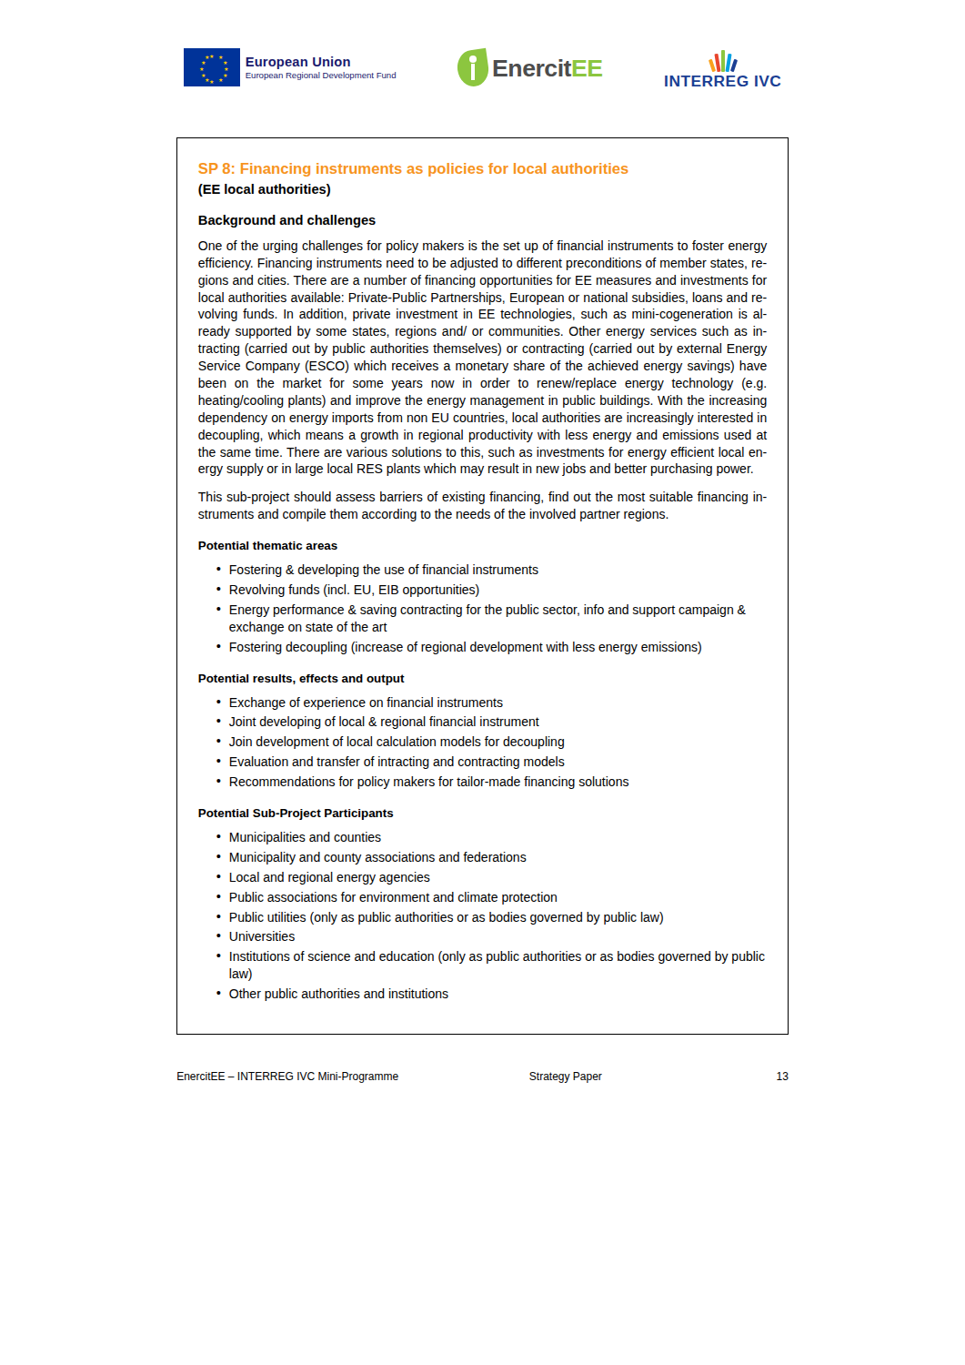★ ★ ★ ★ ★ ★ ★ ★ ★ ★ ★ ★
European Union
European Regional Development Fund
Enercit EE
INTERREG IVC
SP 8: Financing instruments as policies for local authorities
(EE local authorities)
Background and challenges
One of the urging challenges for policy makers is the set up of financial instruments to foster energy efficiency. Financing instruments need to be adjusted to different preconditions of member states, regions and cities. There are a number of financing opportunities for EE measures and investments for local authorities available: Private-Public Partnerships, European or national subsidies, loans and revolving funds. In addition, private investment in EE technologies, such as mini-cogeneration is already supported by some states, regions and/ or communities. Other energy services such as intracting (carried out by public authorities themselves) or contracting (carried out by external Energy Service Company (ESCO) which receives a monetary share of the achieved energy savings) have been on the market for some years now in order to renew/replace energy technology (e.g. heating/cooling plants) and improve the energy management in public buildings. With the increasing dependency on energy imports from non EU countries, local authorities are increasingly interested in decoupling, which means a growth in regional productivity with less energy and emissions used at the same time. There are various solutions to this, such as investments for energy efficient local energy supply or in large local RES plants which may result in new jobs and better purchasing power.
This sub-project should assess barriers of existing financing, find out the most suitable financing instruments and compile them according to the needs of the involved partner regions.
Potential thematic areas
Fostering & developing the use of financial instruments
Revolving funds (incl. EU, EIB opportunities)
Energy performance & saving contracting for the public sector, info and support campaign & exchange on state of the art
Fostering decoupling (increase of regional development with less energy emissions)
Potential results, effects and output
Exchange of experience on financial instruments
Joint developing of local & regional financial instrument
Join development of local calculation models for decoupling
Evaluation and transfer of intracting and contracting models
Recommendations for policy makers for tailor-made financing solutions
Potential Sub-Project Participants
Municipalities and counties
Municipality and county associations and federations
Local and regional energy agencies
Public associations for environment and climate protection
Public utilities (only as public authorities or as bodies governed by public law)
Universities
Institutions of science and education (only as public authorities or as bodies governed by public law)
Other public authorities and institutions
EnercitEE – INTERREG IVC Mini-Programme
Strategy Paper
13